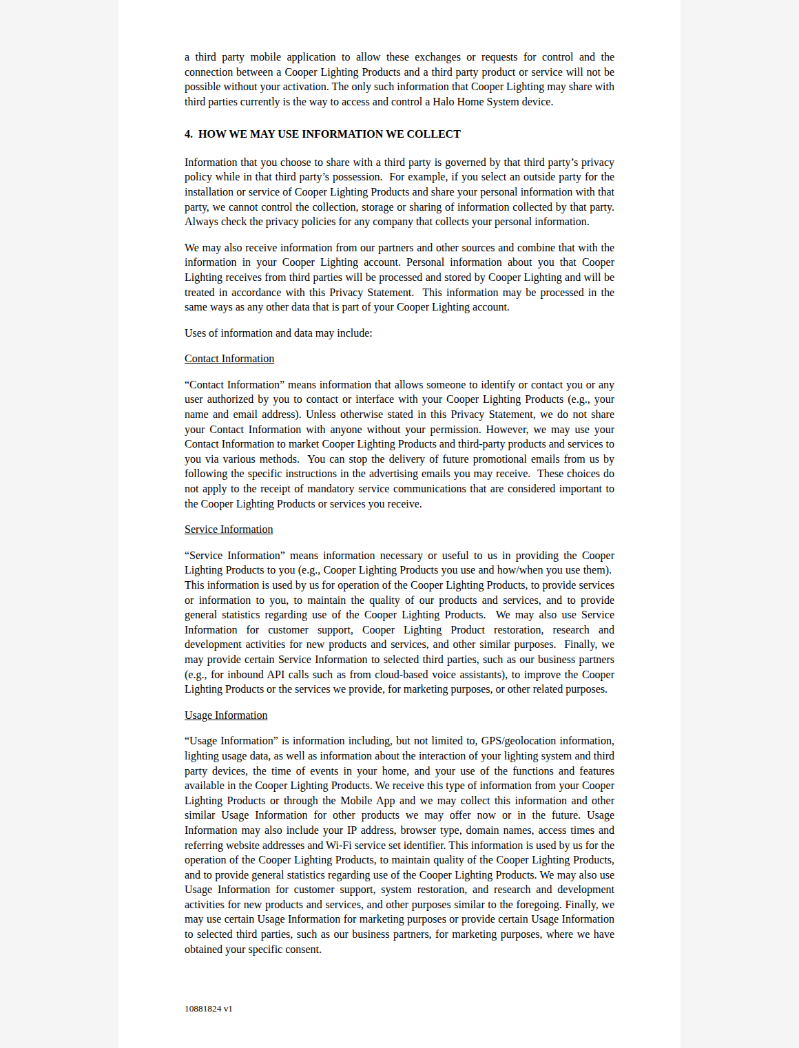a third party mobile application to allow these exchanges or requests for control and the connection between a Cooper Lighting Products and a third party product or service will not be possible without your activation. The only such information that Cooper Lighting may share with third parties currently is the way to access and control a Halo Home System device.
4. HOW WE MAY USE INFORMATION WE COLLECT
Information that you choose to share with a third party is governed by that third party’s privacy policy while in that third party’s possession. For example, if you select an outside party for the installation or service of Cooper Lighting Products and share your personal information with that party, we cannot control the collection, storage or sharing of information collected by that party. Always check the privacy policies for any company that collects your personal information.
We may also receive information from our partners and other sources and combine that with the information in your Cooper Lighting account. Personal information about you that Cooper Lighting receives from third parties will be processed and stored by Cooper Lighting and will be treated in accordance with this Privacy Statement. This information may be processed in the same ways as any other data that is part of your Cooper Lighting account.
Uses of information and data may include:
Contact Information
“Contact Information” means information that allows someone to identify or contact you or any user authorized by you to contact or interface with your Cooper Lighting Products (e.g., your name and email address). Unless otherwise stated in this Privacy Statement, we do not share your Contact Information with anyone without your permission. However, we may use your Contact Information to market Cooper Lighting Products and third-party products and services to you via various methods. You can stop the delivery of future promotional emails from us by following the specific instructions in the advertising emails you may receive. These choices do not apply to the receipt of mandatory service communications that are considered important to the Cooper Lighting Products or services you receive.
Service Information
“Service Information” means information necessary or useful to us in providing the Cooper Lighting Products to you (e.g., Cooper Lighting Products you use and how/when you use them). This information is used by us for operation of the Cooper Lighting Products, to provide services or information to you, to maintain the quality of our products and services, and to provide general statistics regarding use of the Cooper Lighting Products. We may also use Service Information for customer support, Cooper Lighting Product restoration, research and development activities for new products and services, and other similar purposes. Finally, we may provide certain Service Information to selected third parties, such as our business partners (e.g., for inbound API calls such as from cloud-based voice assistants), to improve the Cooper Lighting Products or the services we provide, for marketing purposes, or other related purposes.
Usage Information
“Usage Information” is information including, but not limited to, GPS/geolocation information, lighting usage data, as well as information about the interaction of your lighting system and third party devices, the time of events in your home, and your use of the functions and features available in the Cooper Lighting Products. We receive this type of information from your Cooper Lighting Products or through the Mobile App and we may collect this information and other similar Usage Information for other products we may offer now or in the future. Usage Information may also include your IP address, browser type, domain names, access times and referring website addresses and Wi-Fi service set identifier. This information is used by us for the operation of the Cooper Lighting Products, to maintain quality of the Cooper Lighting Products, and to provide general statistics regarding use of the Cooper Lighting Products. We may also use Usage Information for customer support, system restoration, and research and development activities for new products and services, and other purposes similar to the foregoing. Finally, we may use certain Usage Information for marketing purposes or provide certain Usage Information to selected third parties, such as our business partners, for marketing purposes, where we have obtained your specific consent.
10881824 v1